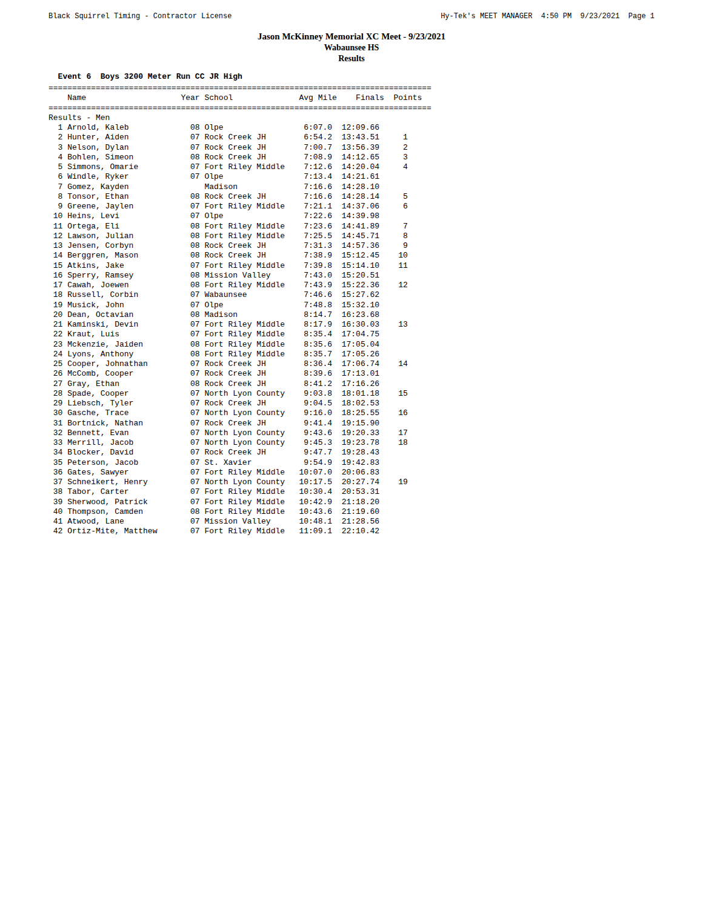Black Squirrel Timing - Contractor License
Hy-Tek's MEET MANAGER 4:50 PM 9/23/2021 Page 1
Jason McKinney Memorial XC Meet - 9/23/2021
Wabaunsee HS
Results
Event 6 Boys 3200 Meter Run CC JR High
=================================================================================
    Name                    Year School              Avg Mile    Finals  Points
=================================================================================
Results - Men
  1 Arnold, Kaleb             08 Olpe                 6:07.0  12:09.66
  2 Hunter, Aiden             07 Rock Creek JH        6:54.2  13:43.51     1
  3 Nelson, Dylan             07 Rock Creek JH        7:00.7  13:56.39     2
  4 Bohlen, Simeon            08 Rock Creek JH        7:08.9  14:12.65     3
  5 Simmons, Omarie           07 Fort Riley Middle    7:12.6  14:20.04     4
  6 Windle, Ryker             07 Olpe                 7:13.4  14:21.61
  7 Gomez, Kayden                Madison              7:16.6  14:28.10
  8 Tonsor, Ethan             08 Rock Creek JH        7:16.6  14:28.14     5
  9 Greene, Jaylen            07 Fort Riley Middle    7:21.1  14:37.06     6
 10 Heins, Levi               07 Olpe                 7:22.6  14:39.98
 11 Ortega, Eli               08 Fort Riley Middle    7:23.6  14:41.89     7
 12 Lawson, Julian            08 Fort Riley Middle    7:25.5  14:45.71     8
 13 Jensen, Corbyn            08 Rock Creek JH        7:31.3  14:57.36     9
 14 Berggren, Mason           08 Rock Creek JH        7:38.9  15:12.45    10
 15 Atkins, Jake              07 Fort Riley Middle    7:39.8  15:14.10    11
 16 Sperry, Ramsey            08 Mission Valley       7:43.0  15:20.51
 17 Cawah, Joewen             08 Fort Riley Middle    7:43.9  15:22.36    12
 18 Russell, Corbin           07 Wabaunsee            7:46.6  15:27.62
 19 Musick, John              07 Olpe                 7:48.8  15:32.10
 20 Dean, Octavian            08 Madison              8:14.7  16:23.68
 21 Kaminski, Devin           07 Fort Riley Middle    8:17.9  16:30.03    13
 22 Kraut, Luis               07 Fort Riley Middle    8:35.4  17:04.75
 23 Mckenzie, Jaiden          08 Fort Riley Middle    8:35.6  17:05.04
 24 Lyons, Anthony            08 Fort Riley Middle    8:35.7  17:05.26
 25 Cooper, Johnathan         07 Rock Creek JH        8:36.4  17:06.74    14
 26 McComb, Cooper            07 Rock Creek JH        8:39.6  17:13.01
 27 Gray, Ethan               08 Rock Creek JH        8:41.2  17:16.26
 28 Spade, Cooper             07 North Lyon County    9:03.8  18:01.18    15
 29 Liebsch, Tyler            07 Rock Creek JH        9:04.5  18:02.53
 30 Gasche, Trace             07 North Lyon County    9:16.0  18:25.55    16
 31 Bortnick, Nathan          07 Rock Creek JH        9:41.4  19:15.90
 32 Bennett, Evan             07 North Lyon County    9:43.6  19:20.33    17
 33 Merrill, Jacob            07 North Lyon County    9:45.3  19:23.78    18
 34 Blocker, David            07 Rock Creek JH        9:47.7  19:28.43
 35 Peterson, Jacob           07 St. Xavier           9:54.9  19:42.83
 36 Gates, Sawyer             07 Fort Riley Middle   10:07.0  20:06.83
 37 Schneikert, Henry         07 North Lyon County   10:17.5  20:27.74    19
 38 Tabor, Carter             07 Fort Riley Middle   10:30.4  20:53.31
 39 Sherwood, Patrick         07 Fort Riley Middle   10:42.9  21:18.20
 40 Thompson, Camden          08 Fort Riley Middle   10:43.6  21:19.60
 41 Atwood, Lane              07 Mission Valley      10:48.1  21:28.56
 42 Ortiz-Mite, Matthew       07 Fort Riley Middle   11:09.1  22:10.42